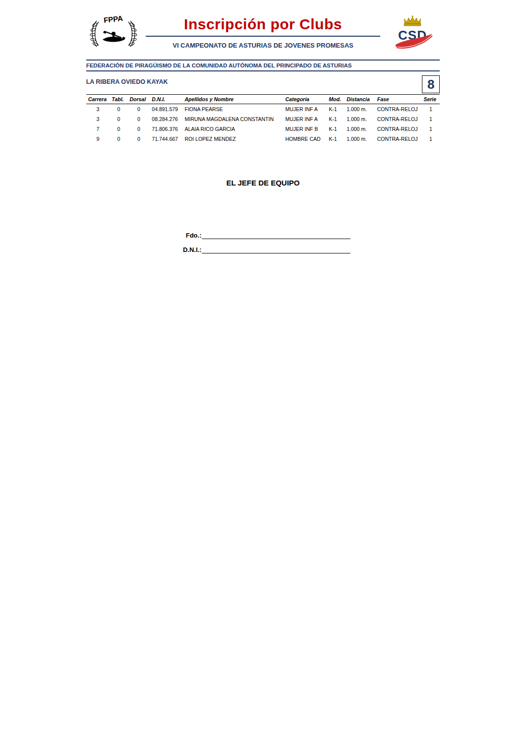FPPA
Inscripción por Clubs
VI CAMPEONATO DE ASTURIAS DE JOVENES PROMESAS
CSD
FEDERACIÓN DE PIRAGÜISMO DE LA COMUNIDAD AUTÓNOMA DEL PRINCIPADO DE ASTURIAS
LA RIBERA OVIEDO KAYAK
8
| Carrera | Tabl. | Dorsal | D.N.I. | Apellidos y Nombre | Categoría | Mod. | Distancia | Fase | Serie |
| --- | --- | --- | --- | --- | --- | --- | --- | --- | --- |
| 3 | 0 | 0 | 04.891.579 | FIONA PEARSE | MUJER INF A | K-1 | 1.000 m. | CONTRA-RELOJ | 1 |
| 3 | 0 | 0 | 08.284.276 | MIRUNA MAGDALENA CONSTANTIN | MUJER INF A | K-1 | 1.000 m. | CONTRA-RELOJ | 1 |
| 7 | 0 | 0 | 71.806.376 | ALAIA RICO GARCIA | MUJER INF B | K-1 | 1.000 m. | CONTRA-RELOJ | 1 |
| 9 | 0 | 0 | 71.744.667 | ROI LOPEZ MENDEZ | HOMBRE CAD | K-1 | 1.000 m. | CONTRA-RELOJ | 1 |
EL JEFE DE EQUIPO
Fdo.:
D.N.I.: